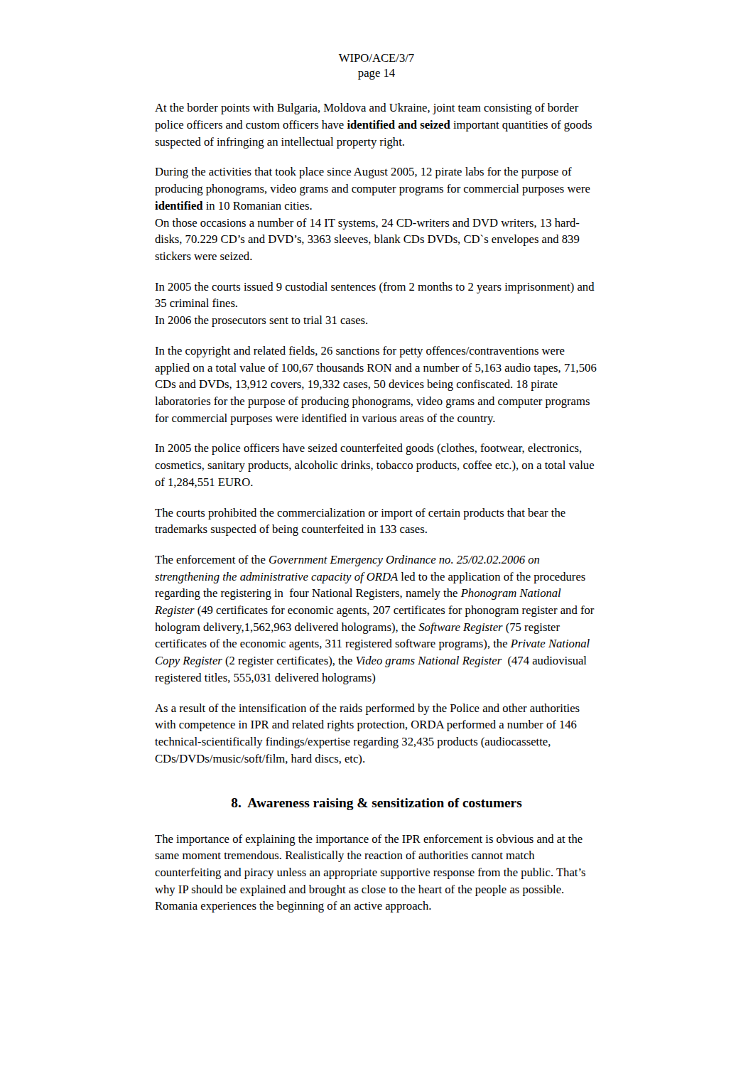WIPO/ACE/3/7 page 14
At the border points with Bulgaria, Moldova and Ukraine, joint team consisting of border police officers and custom officers have identified and seized important quantities of goods suspected of infringing an intellectual property right.
During the activities that took place since August 2005, 12 pirate labs for the purpose of producing phonograms, video grams and computer programs for commercial purposes were identified in 10 Romanian cities.
On those occasions a number of 14 IT systems, 24 CD-writers and DVD writers, 13 hard-disks, 70.229 CD’s and DVD’s, 3363 sleeves, blank CDs DVDs, CD`s envelopes and 839 stickers were seized.
In 2005 the courts issued 9 custodial sentences (from 2 months to 2 years imprisonment) and 35 criminal fines.
In 2006 the prosecutors sent to trial 31 cases.
In the copyright and related fields, 26 sanctions for petty offences/contraventions were applied on a total value of 100,67 thousands RON and a number of 5,163 audio tapes, 71,506 CDs and DVDs, 13,912 covers, 19,332 cases, 50 devices being confiscated. 18 pirate laboratories for the purpose of producing phonograms, video grams and computer programs for commercial purposes were identified in various areas of the country.
In 2005 the police officers have seized counterfeited goods (clothes, footwear, electronics, cosmetics, sanitary products, alcoholic drinks, tobacco products, coffee etc.), on a total value of 1,284,551 EURO.
The courts prohibited the commercialization or import of certain products that bear the trademarks suspected of being counterfeited in 133 cases.
The enforcement of the Government Emergency Ordinance no. 25/02.02.2006 on strengthening the administrative capacity of ORDA led to the application of the procedures regarding the registering in four National Registers, namely the Phonogram National Register (49 certificates for economic agents, 207 certificates for phonogram register and for hologram delivery,1,562,963 delivered holograms), the Software Register (75 register certificates of the economic agents, 311 registered software programs), the Private National Copy Register (2 register certificates), the Video grams National Register (474 audiovisual registered titles, 555,031 delivered holograms)
As a result of the intensification of the raids performed by the Police and other authorities with competence in IPR and related rights protection, ORDA performed a number of 146 technical-scientifically findings/expertise regarding 32,435 products (audiocassette, CDs/DVDs/music/soft/film, hard discs, etc).
8. Awareness raising & sensitization of costumers
The importance of explaining the importance of the IPR enforcement is obvious and at the same moment tremendous. Realistically the reaction of authorities cannot match counterfeiting and piracy unless an appropriate supportive response from the public. That’s why IP should be explained and brought as close to the heart of the people as possible. Romania experiences the beginning of an active approach.